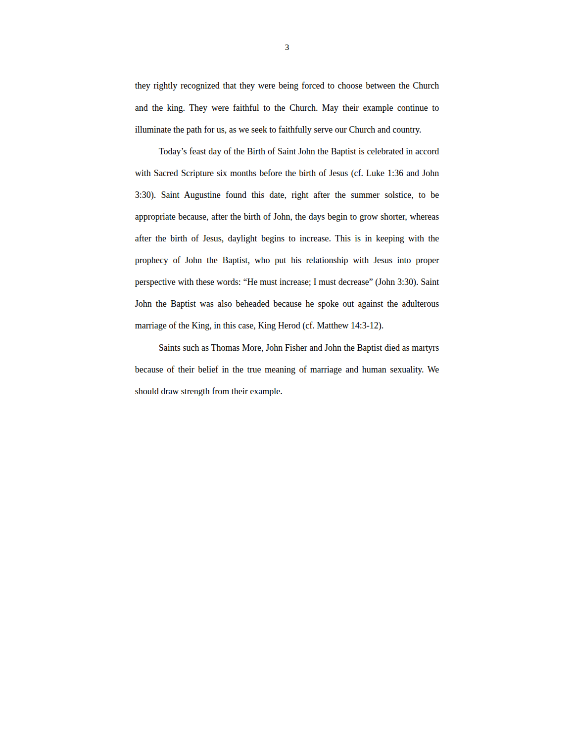3
they rightly recognized that they were being forced to choose between the Church and the king. They were faithful to the Church. May their example continue to illuminate the path for us, as we seek to faithfully serve our Church and country.
Today’s feast day of the Birth of Saint John the Baptist is celebrated in accord with Sacred Scripture six months before the birth of Jesus (cf. Luke 1:36 and John 3:30). Saint Augustine found this date, right after the summer solstice, to be appropriate because, after the birth of John, the days begin to grow shorter, whereas after the birth of Jesus, daylight begins to increase. This is in keeping with the prophecy of John the Baptist, who put his relationship with Jesus into proper perspective with these words: “He must increase; I must decrease” (John 3:30). Saint John the Baptist was also beheaded because he spoke out against the adulterous marriage of the King, in this case, King Herod (cf. Matthew 14:3-12).
Saints such as Thomas More, John Fisher and John the Baptist died as martyrs because of their belief in the true meaning of marriage and human sexuality. We should draw strength from their example.